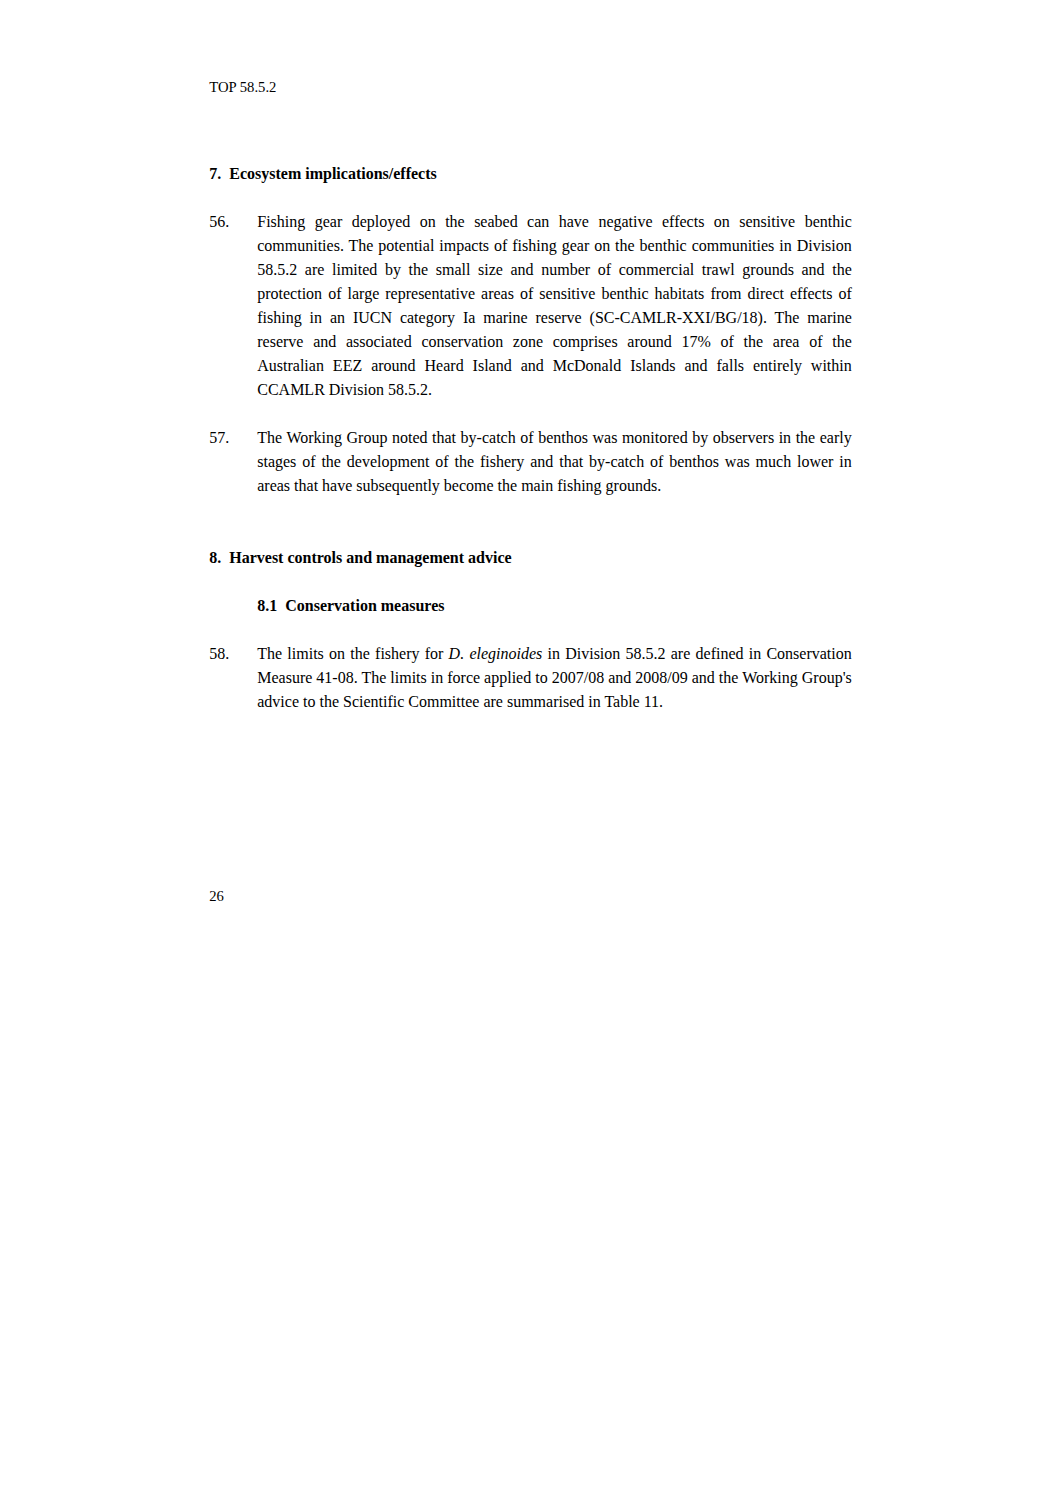TOP 58.5.2
7. Ecosystem implications/effects
56. Fishing gear deployed on the seabed can have negative effects on sensitive benthic communities. The potential impacts of fishing gear on the benthic communities in Division 58.5.2 are limited by the small size and number of commercial trawl grounds and the protection of large representative areas of sensitive benthic habitats from direct effects of fishing in an IUCN category Ia marine reserve (SC-CAMLR-XXI/BG/18). The marine reserve and associated conservation zone comprises around 17% of the area of the Australian EEZ around Heard Island and McDonald Islands and falls entirely within CCAMLR Division 58.5.2.
57. The Working Group noted that by-catch of benthos was monitored by observers in the early stages of the development of the fishery and that by-catch of benthos was much lower in areas that have subsequently become the main fishing grounds.
8. Harvest controls and management advice
8.1 Conservation measures
58. The limits on the fishery for D. eleginoides in Division 58.5.2 are defined in Conservation Measure 41-08. The limits in force applied to 2007/08 and 2008/09 and the Working Group's advice to the Scientific Committee are summarised in Table 11.
26